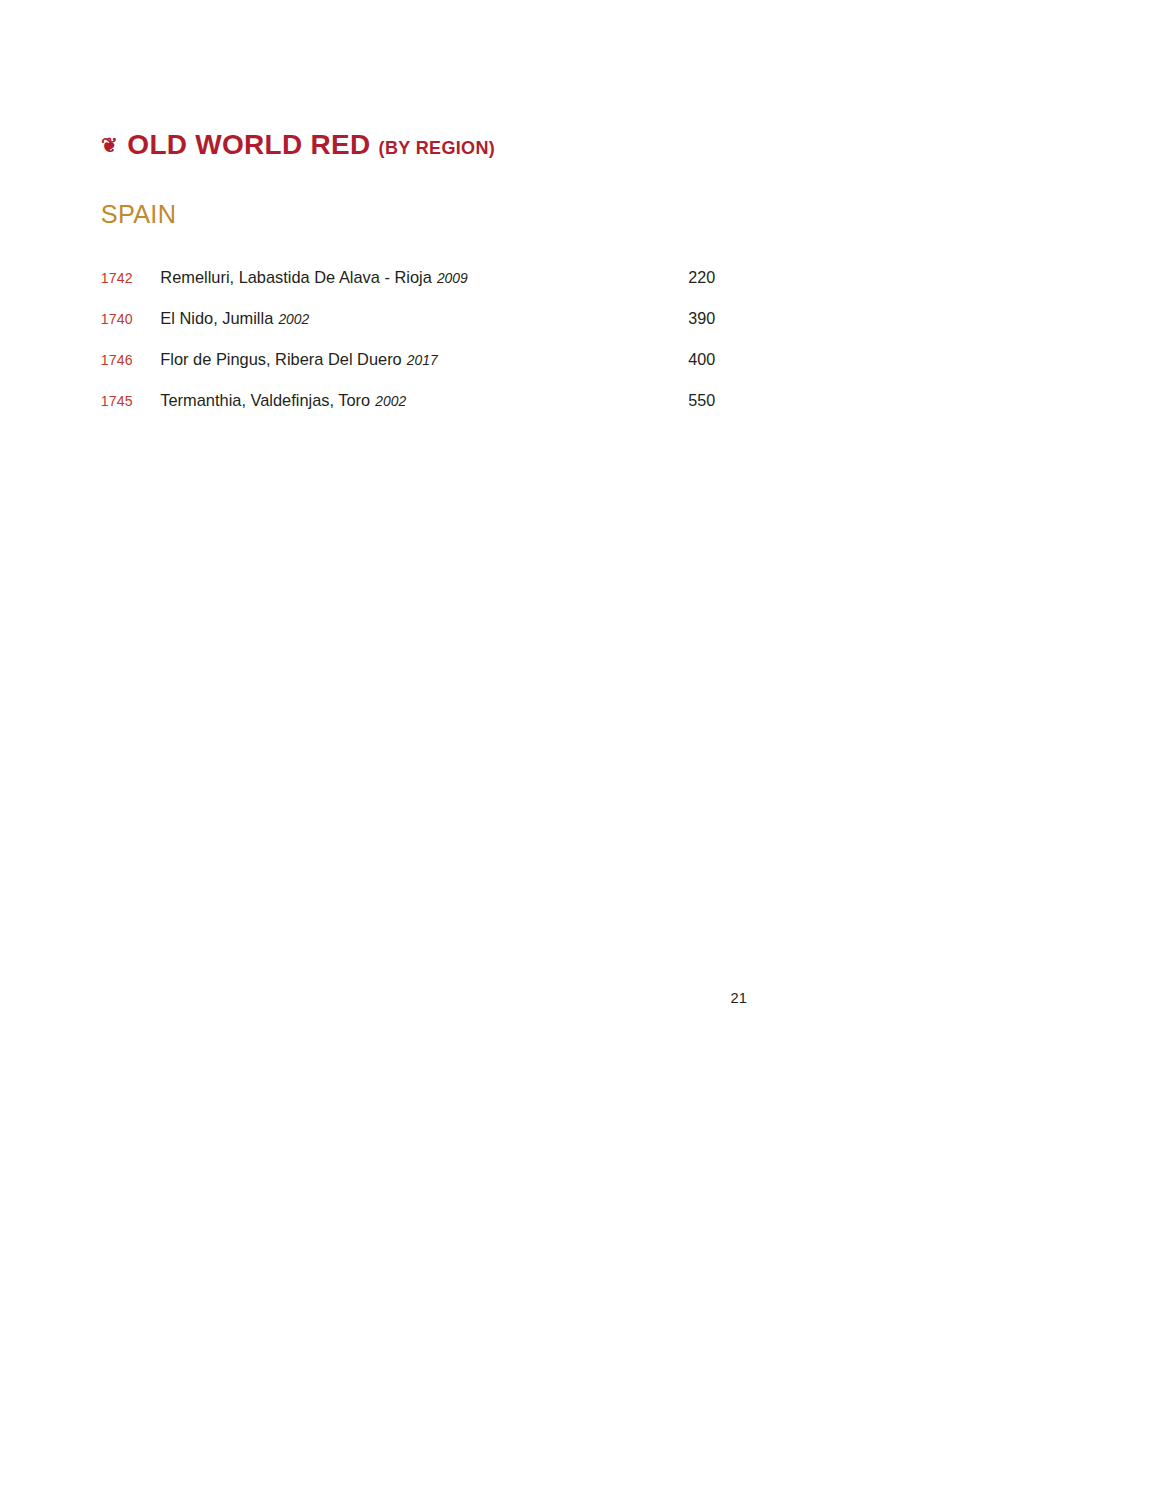❦ OLD WORLD RED (BY REGION)
SPAIN
| 1742 | Remelluri, Labastida De Alava - Rioja 2009 | 220 |
| 1740 | El Nido, Jumilla 2002 | 390 |
| 1746 | Flor de Pingus, Ribera Del Duero 2017 | 400 |
| 1745 | Termanthia, Valdefinjas, Toro 2002 | 550 |
21